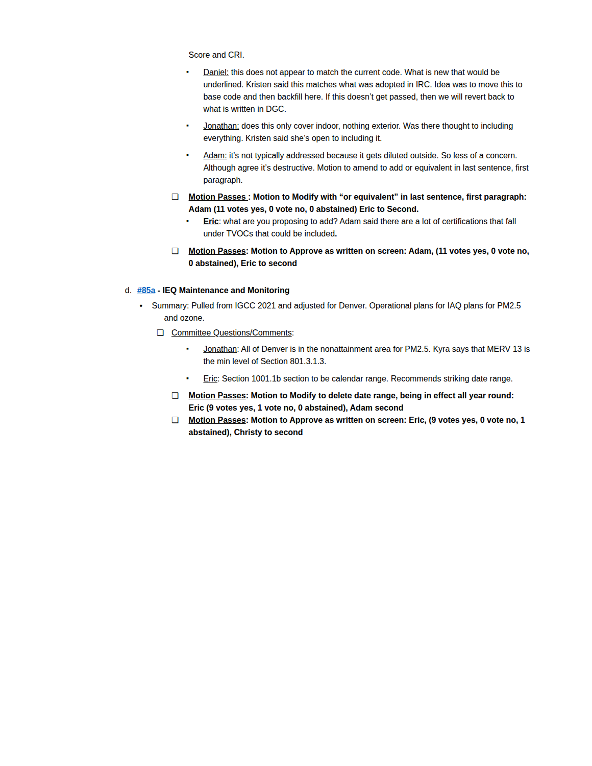Score and CRI.
Daniel: this does not appear to match the current code. What is new that would be underlined. Kristen said this matches what was adopted in IRC. Idea was to move this to base code and then backfill here. If this doesn’t get passed, then we will revert back to what is written in DGC.
Jonathan: does this only cover indoor, nothing exterior. Was there thought to including everything. Kristen said she’s open to including it.
Adam: it’s not typically addressed because it gets diluted outside. So less of a concern. Although agree it’s destructive. Motion to amend to add or equivalent in last sentence, first paragraph.
Motion Passes : Motion to Modify with “or equivalent” in last sentence, first paragraph: Adam (11 votes yes, 0 vote no, 0 abstained) Eric to Second.
Eric: what are you proposing to add? Adam said there are a lot of certifications that fall under TVOCs that could be included.
Motion Passes: Motion to Approve as written on screen: Adam, (11 votes yes, 0 vote no, 0 abstained), Eric to second
d. #85a - IEQ Maintenance and Monitoring
Summary: Pulled from IGCC 2021 and adjusted for Denver. Operational plans for IAQ plans for PM2.5 and ozone.
Committee Questions/Comments:
Jonathan: All of Denver is in the nonattainment area for PM2.5. Kyra says that MERV 13 is the min level of Section 801.3.1.3.
Eric: Section 1001.1b section to be calendar range. Recommends striking date range.
Motion Passes: Motion to Modify to delete date range, being in effect all year round: Eric (9 votes yes, 1 vote no, 0 abstained), Adam second
Motion Passes: Motion to Approve as written on screen: Eric, (9 votes yes, 0 vote no, 1 abstained), Christy to second